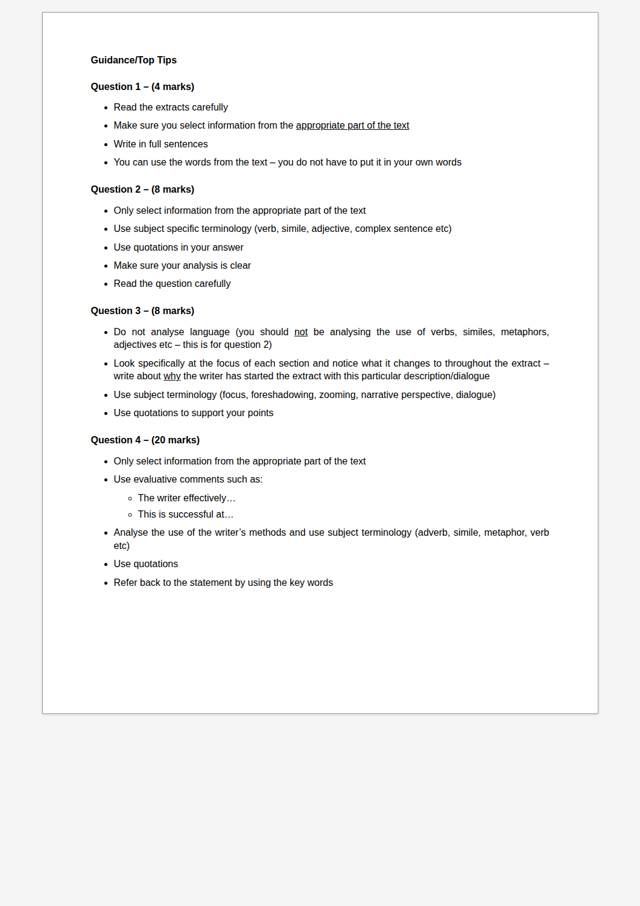Guidance/Top Tips
Question 1 – (4 marks)
Read the extracts carefully
Make sure you select information from the appropriate part of the text
Write in full sentences
You can use the words from the text – you do not have to put it in your own words
Question 2 – (8 marks)
Only select information from the appropriate part of the text
Use subject specific terminology (verb, simile, adjective, complex sentence etc)
Use quotations in your answer
Make sure your analysis is clear
Read the question carefully
Question 3 – (8 marks)
Do not analyse language (you should not be analysing the use of verbs, similes, metaphors, adjectives etc – this is for question 2)
Look specifically at the focus of each section and notice what it changes to throughout the extract – write about why the writer has started the extract with this particular description/dialogue
Use subject terminology (focus, foreshadowing, zooming, narrative perspective, dialogue)
Use quotations to support your points
Question 4 – (20 marks)
Only select information from the appropriate part of the text
Use evaluative comments such as:
The writer effectively…
This is successful at…
Analyse the use of the writer’s methods and use subject terminology (adverb, simile, metaphor, verb etc)
Use quotations
Refer back to the statement by using the key words